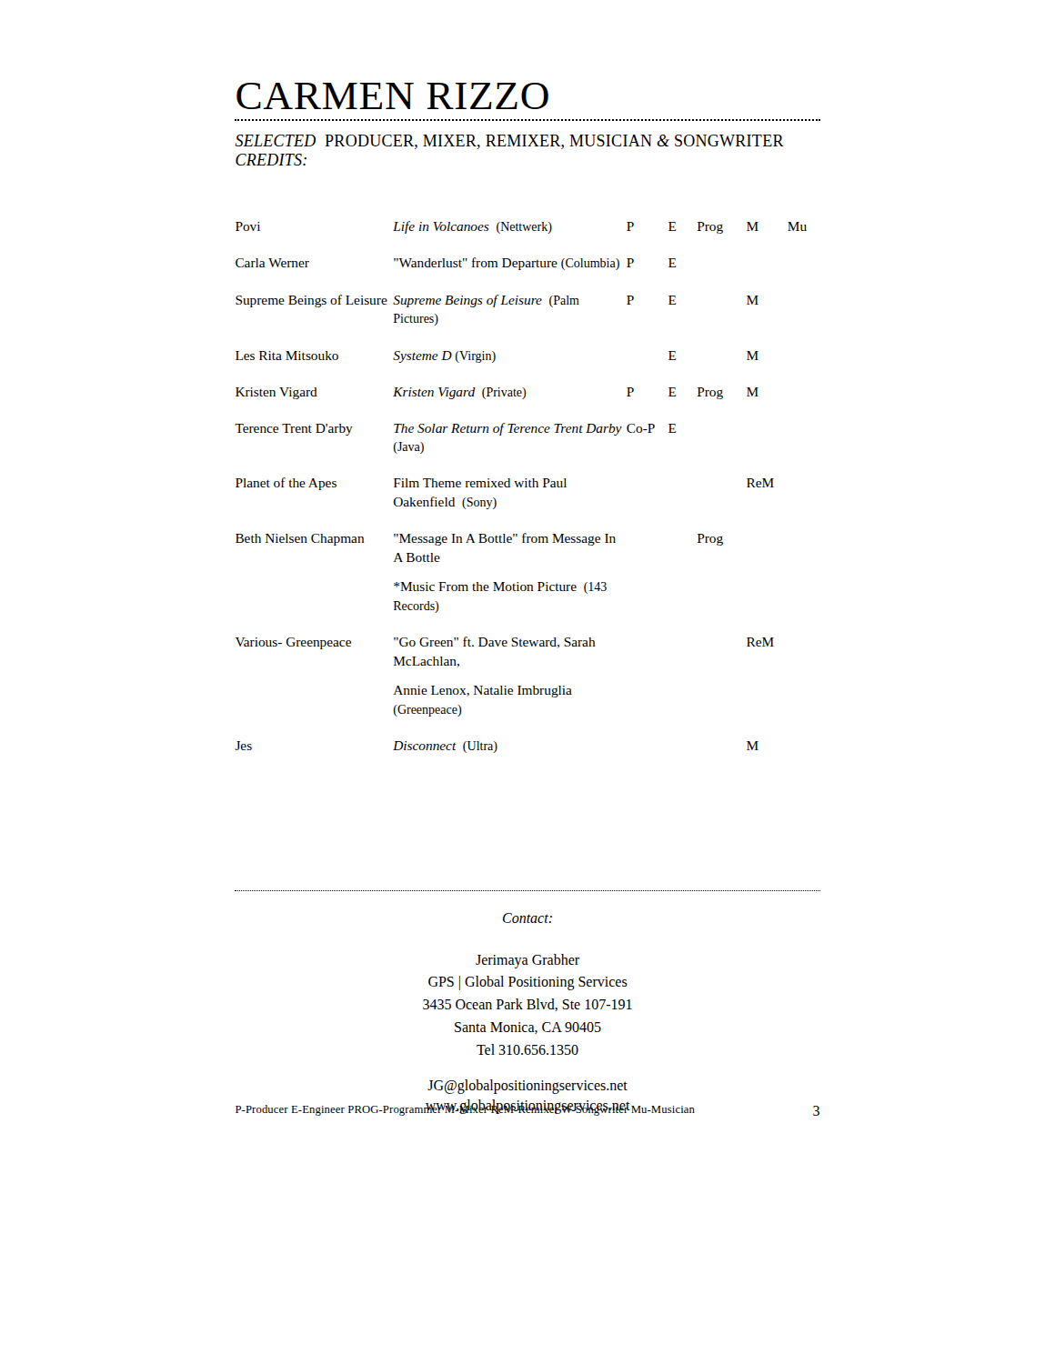CARMEN RIZZO
SELECTED PRODUCER, MIXER, REMIXER, MUSICIAN & SONGWRITER CREDITS:
| Povi | Life in Volcanoes (Nettwerk) | P | E | Prog | M | Mu |
| Carla Werner | "Wanderlust" from Departure (Columbia) | P | E | | | |
| Supreme Beings of Leisure | Supreme Beings of Leisure (Palm Pictures) | P | E | | M | |
| Les Rita Mitsouko | Systeme D (Virgin) | | E | | M | |
| Kristen Vigard | Kristen Vigard (Private) | P | E | Prog | M | |
| Terence Trent D'arby | The Solar Return of Terence Trent Darby (Java) | Co-P | E | | | |
| Planet of the Apes | Film Theme remixed with Paul Oakenfield (Sony) | | | | ReM | |
| Beth Nielsen Chapman | "Message In A Bottle" from Message In A Bottle *Music From the Motion Picture (143 Records) | | | Prog | | |
| Various- Greenpeace | "Go Green" ft. Dave Steward, Sarah McLachlan, Annie Lenox, Natalie Imbruglia (Greenpeace) | | | | ReM | |
| Jes | Disconnect (Ultra) | | | | M | |
Contact:
Jerimaya Grabher
GPS | Global Positioning Services
3435 Ocean Park Blvd, Ste 107-191
Santa Monica, CA 90405
Tel 310.656.1350
JG@globalpositioningservices.net
www.globalpositioningservices.net
3 P-Producer E-Engineer PROG-Programmer M-Mixer ReM-Remixer W-Songwriter Mu-Musician